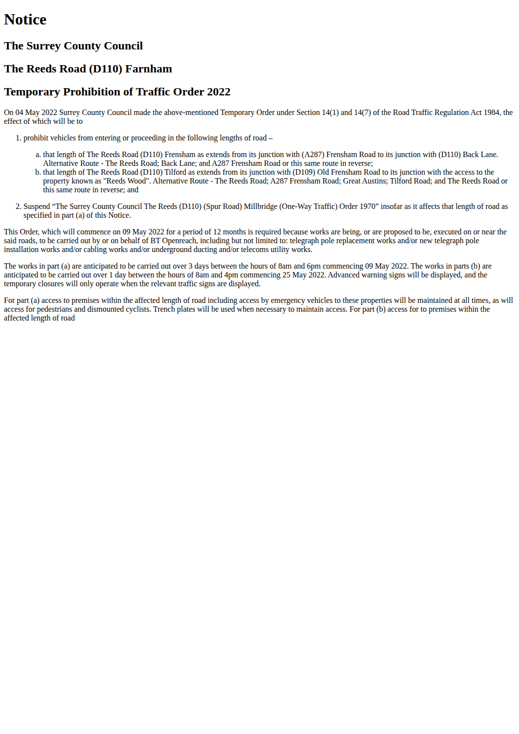Notice
The Surrey County Council
The Reeds Road (D110) Farnham
Temporary Prohibition of Traffic Order 2022
On 04 May 2022 Surrey County Council made the above-mentioned Temporary Order under Section 14(1) and 14(7) of the Road Traffic Regulation Act 1984, the effect of which will be to
prohibit vehicles from entering or proceeding in the following lengths of road –
that length of The Reeds Road (D110) Frensham as extends from its junction with (A287) Frensham Road to its junction with (D110) Back Lane. Alternative Route - The Reeds Road; Back Lane; and A287 Frensham Road or this same route in reverse;
that length of The Reeds Road (D110) Tilford as extends from its junction with (D109) Old Frensham Road to its junction with the access to the property known as "Reeds Wood". Alternative Route - The Reeds Road; A287 Frensham Road; Great Austins; Tilford Road; and The Reeds Road or this same route in reverse; and
Suspend “The Surrey County Council The Reeds (D110) (Spur Road) Millbridge (One-Way Traffic) Order 1970” insofar as it affects that length of road as specified in part (a) of this Notice.
This Order, which will commence on 09 May 2022 for a period of 12 months is required because works are being, or are proposed to be, executed on or near the said roads, to be carried out by or on behalf of BT Openreach, including but not limited to: telegraph pole replacement works and/or new telegraph pole installation works and/or cabling works and/or underground ducting and/or telecoms utility works.
The works in part (a) are anticipated to be carried out over 3 days between the hours of 8am and 6pm commencing 09 May 2022. The works in parts (b) are anticipated to be carried out over 1 day between the hours of 8am and 4pm commencing 25 May 2022. Advanced warning signs will be displayed, and the temporary closures will only operate when the relevant traffic signs are displayed.
For part (a) access to premises within the affected length of road including access by emergency vehicles to these properties will be maintained at all times, as will access for pedestrians and dismounted cyclists. Trench plates will be used when necessary to maintain access. For part (b) access for to premises within the affected length of road